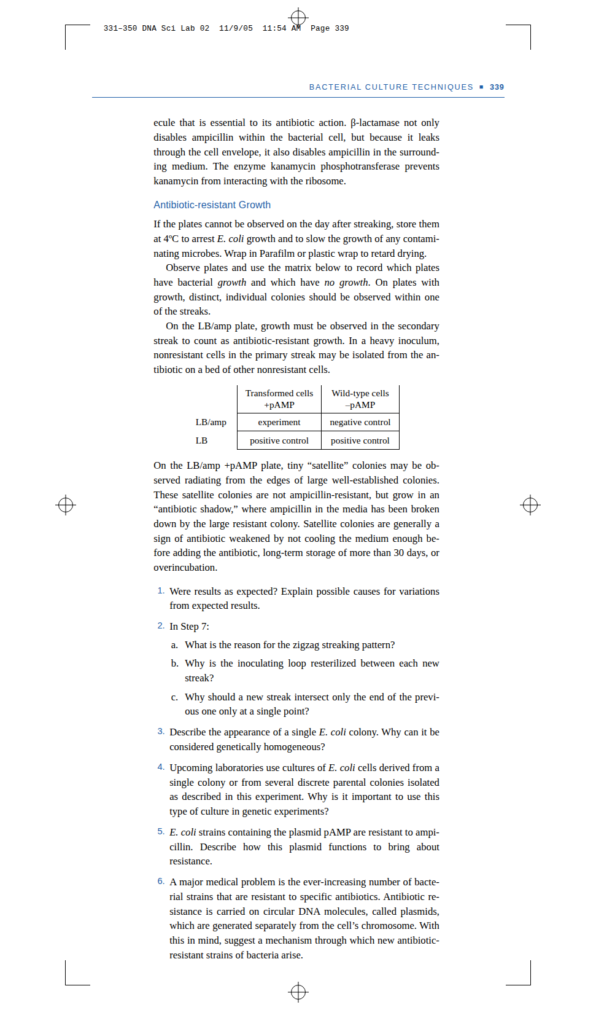331–350 DNA Sci Lab 02 11/9/05 11:54 AM Page 339
Bacterial Culture Techniques ■ 339
ecule that is essential to its antibiotic action. β-lactamase not only disables ampicillin within the bacterial cell, but because it leaks through the cell envelope, it also disables ampicillin in the surrounding medium. The enzyme kanamycin phosphotransferase prevents kanamycin from interacting with the ribosome.
Antibiotic-resistant Growth
If the plates cannot be observed on the day after streaking, store them at 4ºC to arrest E. coli growth and to slow the growth of any contaminating microbes. Wrap in Parafilm or plastic wrap to retard drying.
Observe plates and use the matrix below to record which plates have bacterial growth and which have no growth. On plates with growth, distinct, individual colonies should be observed within one of the streaks.
On the LB/amp plate, growth must be observed in the secondary streak to count as antibiotic-resistant growth. In a heavy inoculum, nonresistant cells in the primary streak may be isolated from the antibiotic on a bed of other nonresistant cells.
| | Transformed cells +pAMP | Wild-type cells –pAMP |
| --- | --- | --- |
| LB/amp | experiment | negative control |
| LB | positive control | positive control |
On the LB/amp +pAMP plate, tiny “satellite” colonies may be observed radiating from the edges of large well-established colonies. These satellite colonies are not ampicillin-resistant, but grow in an “antibiotic shadow,” where ampicillin in the media has been broken down by the large resistant colony. Satellite colonies are generally a sign of antibiotic weakened by not cooling the medium enough before adding the antibiotic, long-term storage of more than 30 days, or overincubation.
Were results as expected? Explain possible causes for variations from expected results.
In Step 7:
What is the reason for the zigzag streaking pattern?
Why is the inoculating loop resterilized between each new streak?
Why should a new streak intersect only the end of the previous one only at a single point?
Describe the appearance of a single E. coli colony. Why can it be considered genetically homogeneous?
Upcoming laboratories use cultures of E. coli cells derived from a single colony or from several discrete parental colonies isolated as described in this experiment. Why is it important to use this type of culture in genetic experiments?
E. coli strains containing the plasmid pAMP are resistant to ampicillin. Describe how this plasmid functions to bring about resistance.
A major medical problem is the ever-increasing number of bacterial strains that are resistant to specific antibiotics. Antibiotic resistance is carried on circular DNA molecules, called plasmids, which are generated separately from the cell’s chromosome. With this in mind, suggest a mechanism through which new antibiotic-resistant strains of bacteria arise.